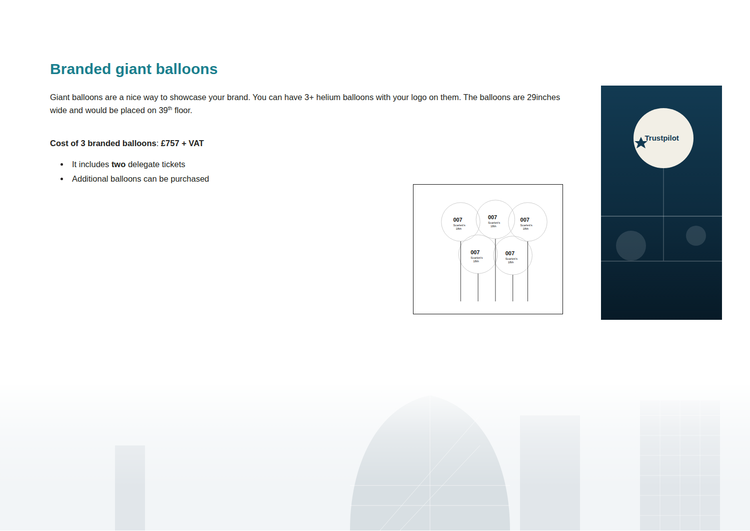Branded giant balloons
Giant balloons are a nice way to showcase your brand. You can have 3+ helium balloons with your logo on them. The balloons are 29inches wide and would be placed on 39th floor.
Cost of 3 branded balloons: £757 + VAT
It includes two delegate tickets
Additional balloons can be purchased